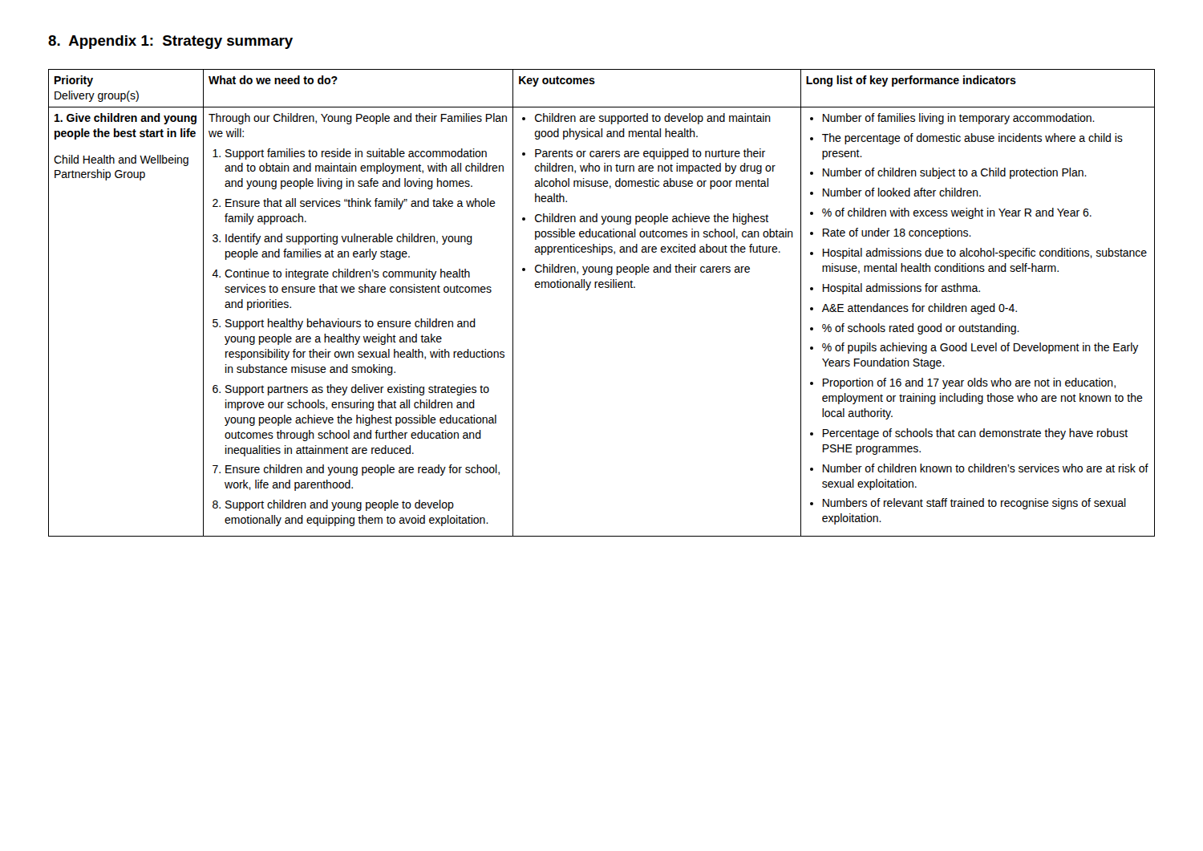8. Appendix 1: Strategy summary
| Priority Delivery group(s) | What do we need to do? | Key outcomes | Long list of key performance indicators |
| --- | --- | --- | --- |
| 1. Give children and young people the best start in life Child Health and Wellbeing Partnership Group | Through our Children, Young People and their Families Plan we will: Support families to reside in suitable accommodation and to obtain and maintain employment, with all children and young people living in safe and loving homes. Ensure that all services “think family” and take a whole family approach. Identify and supporting vulnerable children, young people and families at an early stage. Continue to integrate children’s community health services to ensure that we share consistent outcomes and priorities. Support healthy behaviours to ensure children and young people are a healthy weight and take responsibility for their own sexual health, with reductions in substance misuse and smoking. Support partners as they deliver existing strategies to improve our schools, ensuring that all children and young people achieve the highest possible educational outcomes through school and further education and inequalities in attainment are reduced. Ensure children and young people are ready for school, work, life and parenthood. Support children and young people to develop emotionally and equipping them to avoid exploitation. | Children are supported to develop and maintain good physical and mental health. Parents or carers are equipped to nurture their children, who in turn are not impacted by drug or alcohol misuse, domestic abuse or poor mental health. Children and young people achieve the highest possible educational outcomes in school, can obtain apprenticeships, and are excited about the future. Children, young people and their carers are emotionally resilient. | Number of families living in temporary accommodation. The percentage of domestic abuse incidents where a child is present. Number of children subject to a Child protection Plan. Number of looked after children. % of children with excess weight in Year R and Year 6. Rate of under 18 conceptions. Hospital admissions due to alcohol-specific conditions, substance misuse, mental health conditions and self-harm. Hospital admissions for asthma. A&E attendances for children aged 0-4. % of schools rated good or outstanding. % of pupils achieving a Good Level of Development in the Early Years Foundation Stage. Proportion of 16 and 17 year olds who are not in education, employment or training including those who are not known to the local authority. Percentage of schools that can demonstrate they have robust PSHE programmes. Number of children known to children’s services who are at risk of sexual exploitation. Numbers of relevant staff trained to recognise signs of sexual exploitation. |